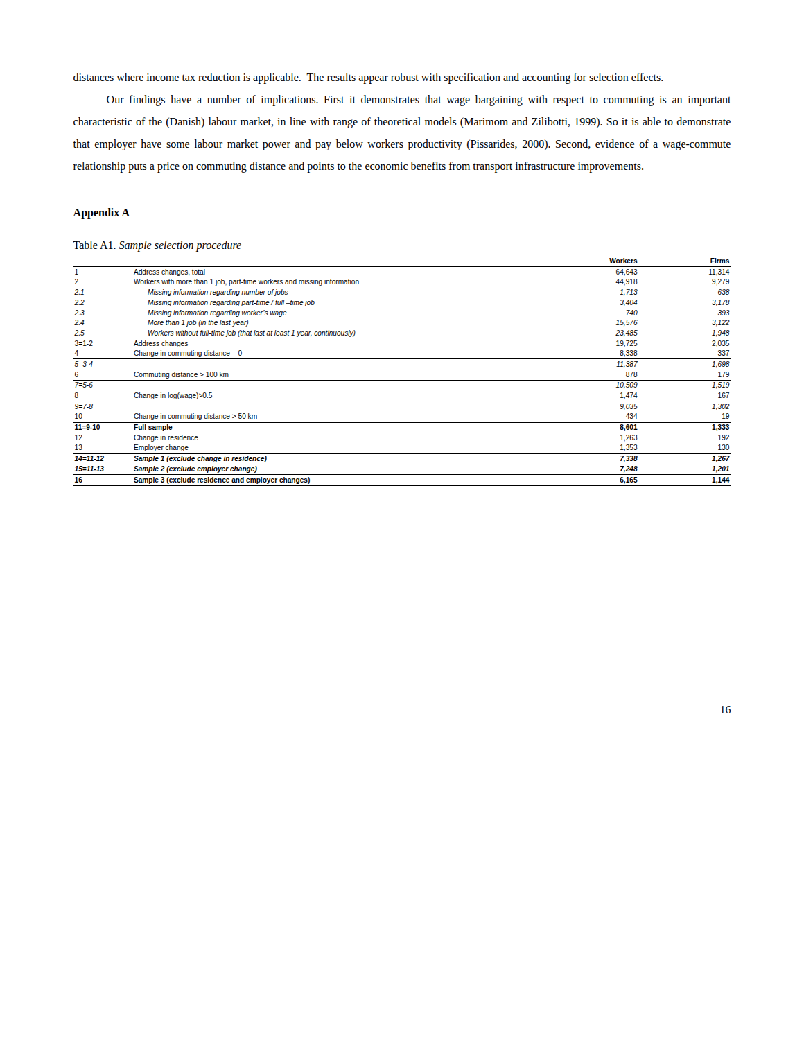distances where income tax reduction is applicable. The results appear robust with specification and accounting for selection effects.
Our findings have a number of implications. First it demonstrates that wage bargaining with respect to commuting is an important characteristic of the (Danish) labour market, in line with range of theoretical models (Marimom and Zilibotti, 1999). So it is able to demonstrate that employer have some labour market power and pay below workers productivity (Pissarides, 2000). Second, evidence of a wage-commute relationship puts a price on commuting distance and points to the economic benefits from transport infrastructure improvements.
Appendix A
Table A1. Sample selection procedure
| | | Workers | Firms |
| --- | --- | --- | --- |
| 1 | Address changes, total | 64,643 | 11,314 |
| 2 | Workers with more than 1 job, part-time workers and missing information | 44,918 | 9,279 |
| 2.1 | Missing information regarding number of jobs | 1,713 | 638 |
| 2.2 | Missing information regarding part-time / full –time job | 3,404 | 3,178 |
| 2.3 | Missing information regarding worker’s wage | 740 | 393 |
| 2.4 | More than 1 job (in the last year) | 15,576 | 3,122 |
| 2.5 | Workers without full-time job (that last at least 1 year, continuously) | 23,485 | 1,948 |
| 3=1-2 | Address changes | 19,725 | 2,035 |
| 4 | Change in commuting distance = 0 | 8,338 | 337 |
| 5=3-4 | | 11,387 | 1,698 |
| 6 | Commuting distance > 100 km | 878 | 179 |
| 7=5-6 | | 10,509 | 1,519 |
| 8 | Change in log(wage)>0.5 | 1,474 | 167 |
| 9=7-8 | | 9,035 | 1,302 |
| 10 | Change in commuting distance > 50 km | 434 | 19 |
| 11=9-10 | Full sample | 8,601 | 1,333 |
| 12 | Change in residence | 1,263 | 192 |
| 13 | Employer change | 1,353 | 130 |
| 14=11-12 | Sample 1 (exclude change in residence) | 7,338 | 1,267 |
| 15=11-13 | Sample 2 (exclude employer change) | 7,248 | 1,201 |
| 16 | Sample 3 (exclude residence and employer changes) | 6,165 | 1,144 |
16